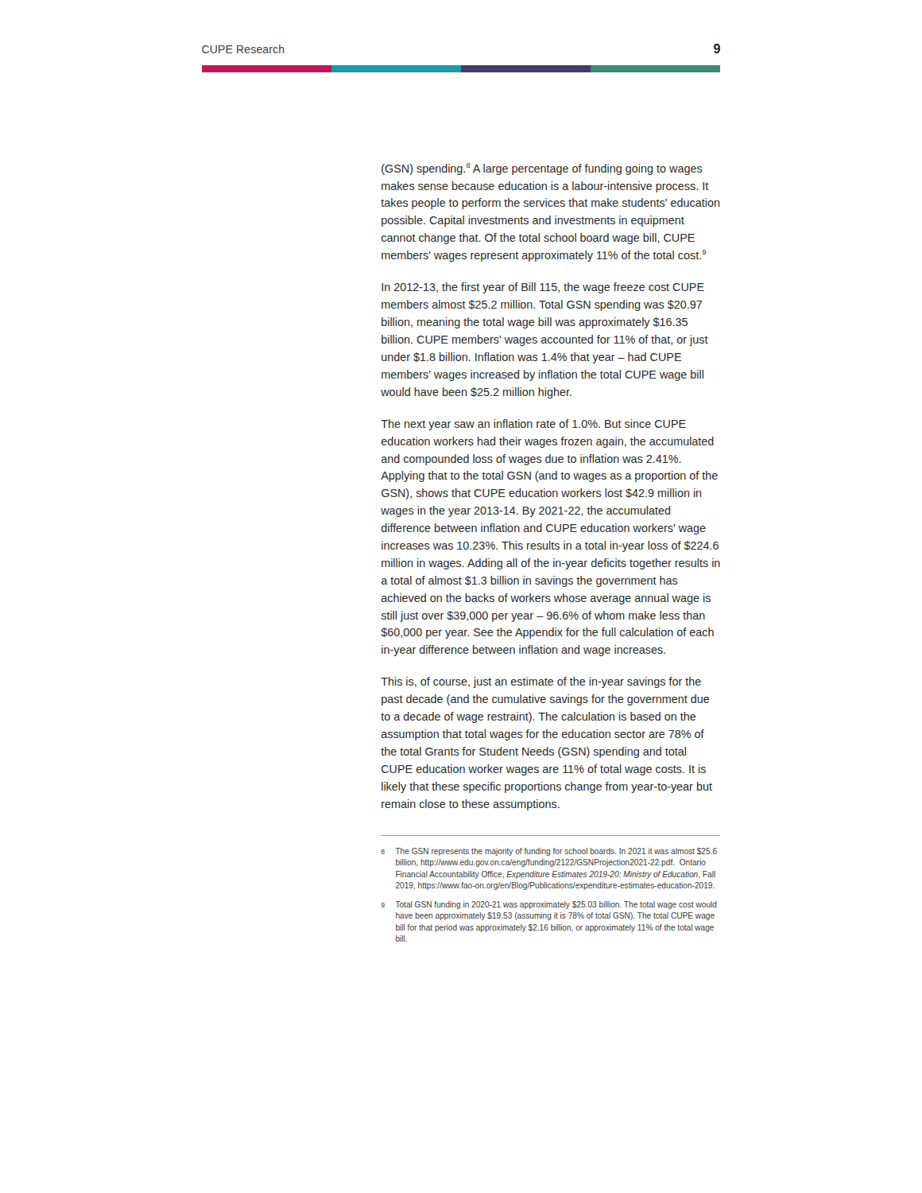CUPE Research 9
(GSN) spending.8 A large percentage of funding going to wages makes sense because education is a labour-intensive process. It takes people to perform the services that make students' education possible. Capital investments and investments in equipment cannot change that. Of the total school board wage bill, CUPE members' wages represent approximately 11% of the total cost.9
In 2012-13, the first year of Bill 115, the wage freeze cost CUPE members almost $25.2 million. Total GSN spending was $20.97 billion, meaning the total wage bill was approximately $16.35 billion. CUPE members' wages accounted for 11% of that, or just under $1.8 billion. Inflation was 1.4% that year – had CUPE members' wages increased by inflation the total CUPE wage bill would have been $25.2 million higher.
The next year saw an inflation rate of 1.0%. But since CUPE education workers had their wages frozen again, the accumulated and compounded loss of wages due to inflation was 2.41%. Applying that to the total GSN (and to wages as a proportion of the GSN), shows that CUPE education workers lost $42.9 million in wages in the year 2013-14. By 2021-22, the accumulated difference between inflation and CUPE education workers' wage increases was 10.23%. This results in a total in-year loss of $224.6 million in wages. Adding all of the in-year deficits together results in a total of almost $1.3 billion in savings the government has achieved on the backs of workers whose average annual wage is still just over $39,000 per year – 96.6% of whom make less than $60,000 per year. See the Appendix for the full calculation of each in-year difference between inflation and wage increases.
This is, of course, just an estimate of the in-year savings for the past decade (and the cumulative savings for the government due to a decade of wage restraint). The calculation is based on the assumption that total wages for the education sector are 78% of the total Grants for Student Needs (GSN) spending and total CUPE education worker wages are 11% of total wage costs. It is likely that these specific proportions change from year-to-year but remain close to these assumptions.
8 The GSN represents the majority of funding for school boards. In 2021 it was almost $25.6 billion, http://www.edu.gov.on.ca/eng/funding/2122/GSNProjection2021-22.pdf. Ontario Financial Accountability Office, Expenditure Estimates 2019-20: Ministry of Education, Fall 2019, https://www.fao-on.org/en/Blog/Publications/expenditure-estimates-education-2019.
9 Total GSN funding in 2020-21 was approximately $25.03 billion. The total wage cost would have been approximately $19.53 (assuming it is 78% of total GSN). The total CUPE wage bill for that period was approximately $2.16 billion, or approximately 11% of the total wage bill.